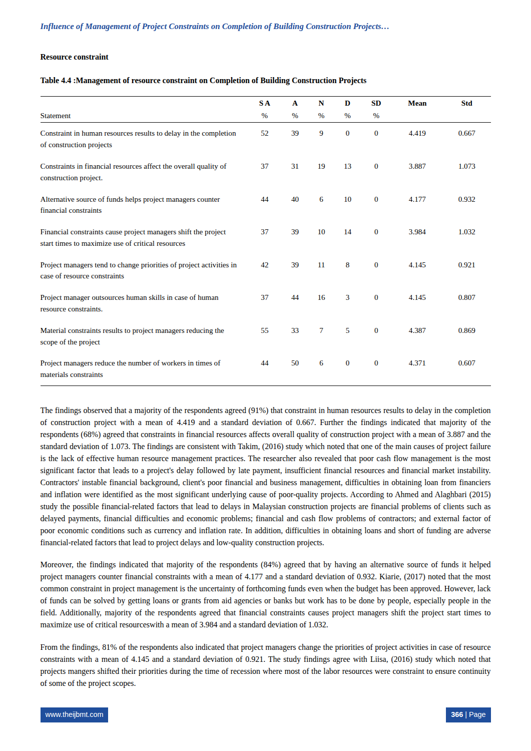Influence of Management of Project Constraints on Completion of Building Construction Projects…
Resource constraint
Table 4.4 :Management of resource constraint on Completion of Building Construction Projects
| | S A | A | N | D | SD | Mean | Std |
| --- | --- | --- | --- | --- | --- | --- | --- |
| Statement | % | % | % | % | % | | |
| Constraint in human resources results to delay in the completion of construction projects | 52 | 39 | 9 | 0 | 0 | 4.419 | 0.667 |
| Constraints in financial resources affect the overall quality of construction project. | 37 | 31 | 19 | 13 | 0 | 3.887 | 1.073 |
| Alternative source of funds helps project managers counter financial constraints | 44 | 40 | 6 | 10 | 0 | 4.177 | 0.932 |
| Financial constraints cause project managers shift the project start times to maximize use of critical resources | 37 | 39 | 10 | 14 | 0 | 3.984 | 1.032 |
| Project managers tend to change priorities of project activities in case of resource constraints | 42 | 39 | 11 | 8 | 0 | 4.145 | 0.921 |
| Project manager outsources human skills in case of human resource constraints. | 37 | 44 | 16 | 3 | 0 | 4.145 | 0.807 |
| Material constraints results to project managers reducing the scope of the project | 55 | 33 | 7 | 5 | 0 | 4.387 | 0.869 |
| Project managers reduce the number of workers in times of materials constraints | 44 | 50 | 6 | 0 | 0 | 4.371 | 0.607 |
The findings observed that a majority of the respondents agreed (91%) that constraint in human resources results to delay in the completion of construction project with a mean of 4.419 and a standard deviation of 0.667. Further the findings indicated that majority of the respondents (68%) agreed that constraints in financial resources affects overall quality of construction project with a mean of 3.887 and the standard deviation of 1.073. The findings are consistent with Takim, (2016) study which noted that one of the main causes of project failure is the lack of effective human resource management practices. The researcher also revealed that poor cash flow management is the most significant factor that leads to a project's delay followed by late payment, insufficient financial resources and financial market instability. Contractors' instable financial background, client's poor financial and business management, difficulties in obtaining loan from financiers and inflation were identified as the most significant underlying cause of poor-quality projects. According to Ahmed and Alaghbari (2015) study the possible financial-related factors that lead to delays in Malaysian construction projects are financial problems of clients such as delayed payments, financial difficulties and economic problems; financial and cash flow problems of contractors; and external factor of poor economic conditions such as currency and inflation rate. In addition, difficulties in obtaining loans and short of funding are adverse financial-related factors that lead to project delays and low-quality construction projects.
Moreover, the findings indicated that majority of the respondents (84%) agreed that by having an alternative source of funds it helped project managers counter financial constraints with a mean of 4.177 and a standard deviation of 0.932. Kiarie, (2017) noted that the most common constraint in project management is the uncertainty of forthcoming funds even when the budget has been approved. However, lack of funds can be solved by getting loans or grants from aid agencies or banks but work has to be done by people, especially people in the field. Additionally, majority of the respondents agreed that financial constraints causes project managers shift the project start times to maximize use of critical resourceswith a mean of 3.984 and a standard deviation of 1.032.
From the findings, 81% of the respondents also indicated that project managers change the priorities of project activities in case of resource constraints with a mean of 4.145 and a standard deviation of 0.921. The study findings agree with Liisa, (2016) study which noted that projects mangers shifted their priorities during the time of recession where most of the labor resources were constraint to ensure continuity of some of the project scopes.
www.theijbmt.com 366 | Page